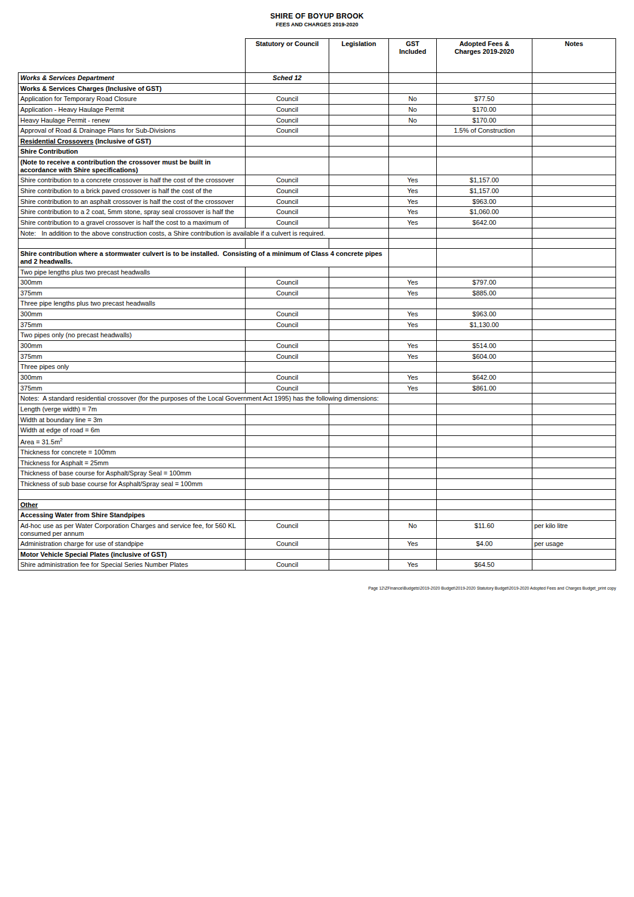SHIRE OF BOYUP BROOK
FEES AND CHARGES 2019-2020
| | Statutory or Council | Legislation | GST Included | Adopted Fees & Charges 2019-2020 | Notes |
| --- | --- | --- | --- | --- | --- |
| Works & Services Department | Sched 12 | | | | |
| Works & Services Charges (Inclusive of GST) | | | | | |
| Application for Temporary Road Closure | Council | | No | $77.50 | |
| Application - Heavy Haulage Permit | Council | | No | $170.00 | |
| Heavy Haulage Permit - renew | Council | | No | $170.00 | |
| Approval of Road & Drainage Plans for Sub-Divisions | Council | | | 1.5% of Construction | |
| Residential Crossovers (Inclusive of GST) | | | | | |
| Shire Contribution | | | | | |
| (Note to receive a contribution the crossover must be built in accordance with Shire specifications) | | | | | |
| Shire contribution to a concrete crossover is half the cost of the crossover | Council | | Yes | $1,157.00 | |
| Shire contribution to a brick paved crossover is half the cost of the | Council | | Yes | $1,157.00 | |
| Shire contribution to an asphalt crossover is half the cost of the crossover | Council | | Yes | $963.00 | |
| Shire contribution to a 2 coat, 5mm stone, spray seal crossover is half the | Council | | Yes | $1,060.00 | |
| Shire contribution to a gravel crossover is half the cost to a maximum of | Council | | Yes | $642.00 | |
| Note: In addition to the above construction costs, a Shire contribution is available if a culvert is required. | | | |
| Shire contribution where a stormwater culvert is to be installed. Consisting of a minimum of Class 4 concrete pipes and 2 headwalls. | | | |
| Two pipe lengths plus two precast headwalls | | | | | |
| 300mm | Council | | Yes | $797.00 | |
| 375mm | Council | | Yes | $885.00 | |
| Three pipe lengths plus two precast headwalls | | | | | |
| 300mm | Council | | Yes | $963.00 | |
| 375mm | Council | | Yes | $1,130.00 | |
| Two pipes only (no precast headwalls) | | | | | |
| 300mm | Council | | Yes | $514.00 | |
| 375mm | Council | | Yes | $604.00 | |
| Three pipes only | | | | | |
| 300mm | Council | | Yes | $642.00 | |
| 375mm | Council | | Yes | $861.00 | |
| Notes: A standard residential crossover (for the purposes of the Local Government Act 1995) has the following dimensions: | | | |
| Length (verge width) = 7m | | | | | |
| Width at boundary line = 3m | | | | | |
| Width at edge of road = 6m | | | | | |
| Area = 31.5m 2 | | | | | |
| Thickness for concrete = 100mm | | | | | |
| Thickness for Asphalt = 25mm | | | | | |
| Thickness of base course for Asphalt/Spray Seal = 100mm | | | | | |
| Thickness of sub base course for Asphalt/Spray seal = 100mm | | | | | |
| Other | | | | | |
| Accessing Water from Shire Standpipes | | | | | |
| Ad-hoc use as per Water Corporation Charges and service fee, for 560 KL consumed per annum | Council | | No | $11.60 | per kilo litre |
| Administration charge for use of standpipe | Council | | Yes | $4.00 | per usage |
| Motor Vehicle Special Plates (inclusive of GST) | | | | | |
| Shire administration fee for Special Series Number Plates | Council | | Yes | $64.50 | |
Page 12\ZFinance\Budgets\2019-2020 Budget\2019-2020 Statutory Budget\2019-2020 Adopted Fees and Charges Budget_print copy